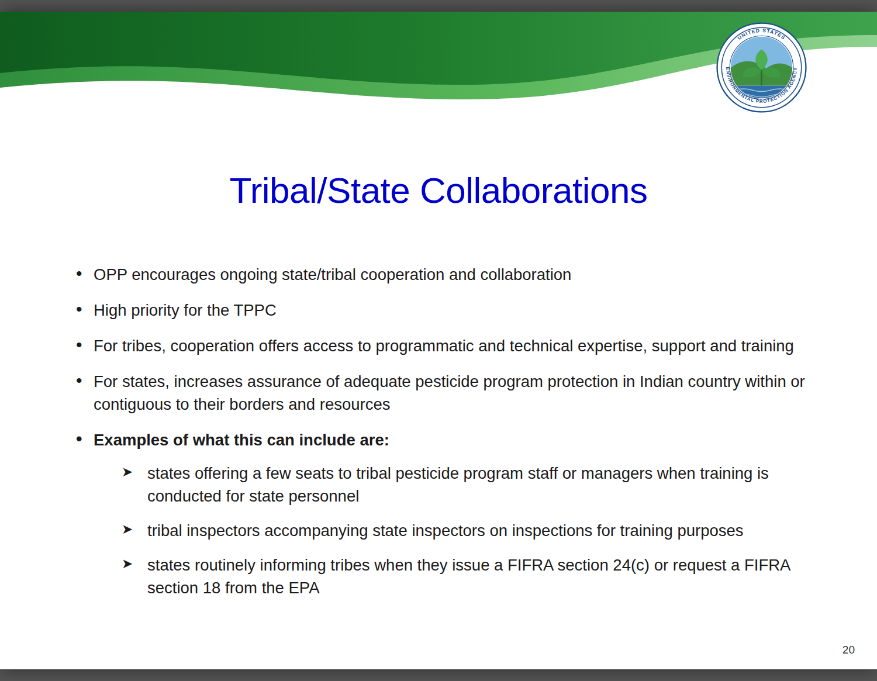UNITED STATES ENVIRONMENTAL PROTECTION AGENCY
Tribal/State Collaborations
OPP encourages ongoing state/tribal cooperation and collaboration
High priority for the TPPC
For tribes, cooperation offers access to programmatic and technical expertise, support and training
For states, increases assurance of adequate pesticide program protection in Indian country within or contiguous to their borders and resources
Examples of what this can include are:
states offering a few seats to tribal pesticide program staff or managers when training is conducted for state personnel
tribal inspectors accompanying state inspectors on inspections for training purposes
states routinely informing tribes when they issue a FIFRA section 24(c) or request a FIFRA section 18 from the EPA
20